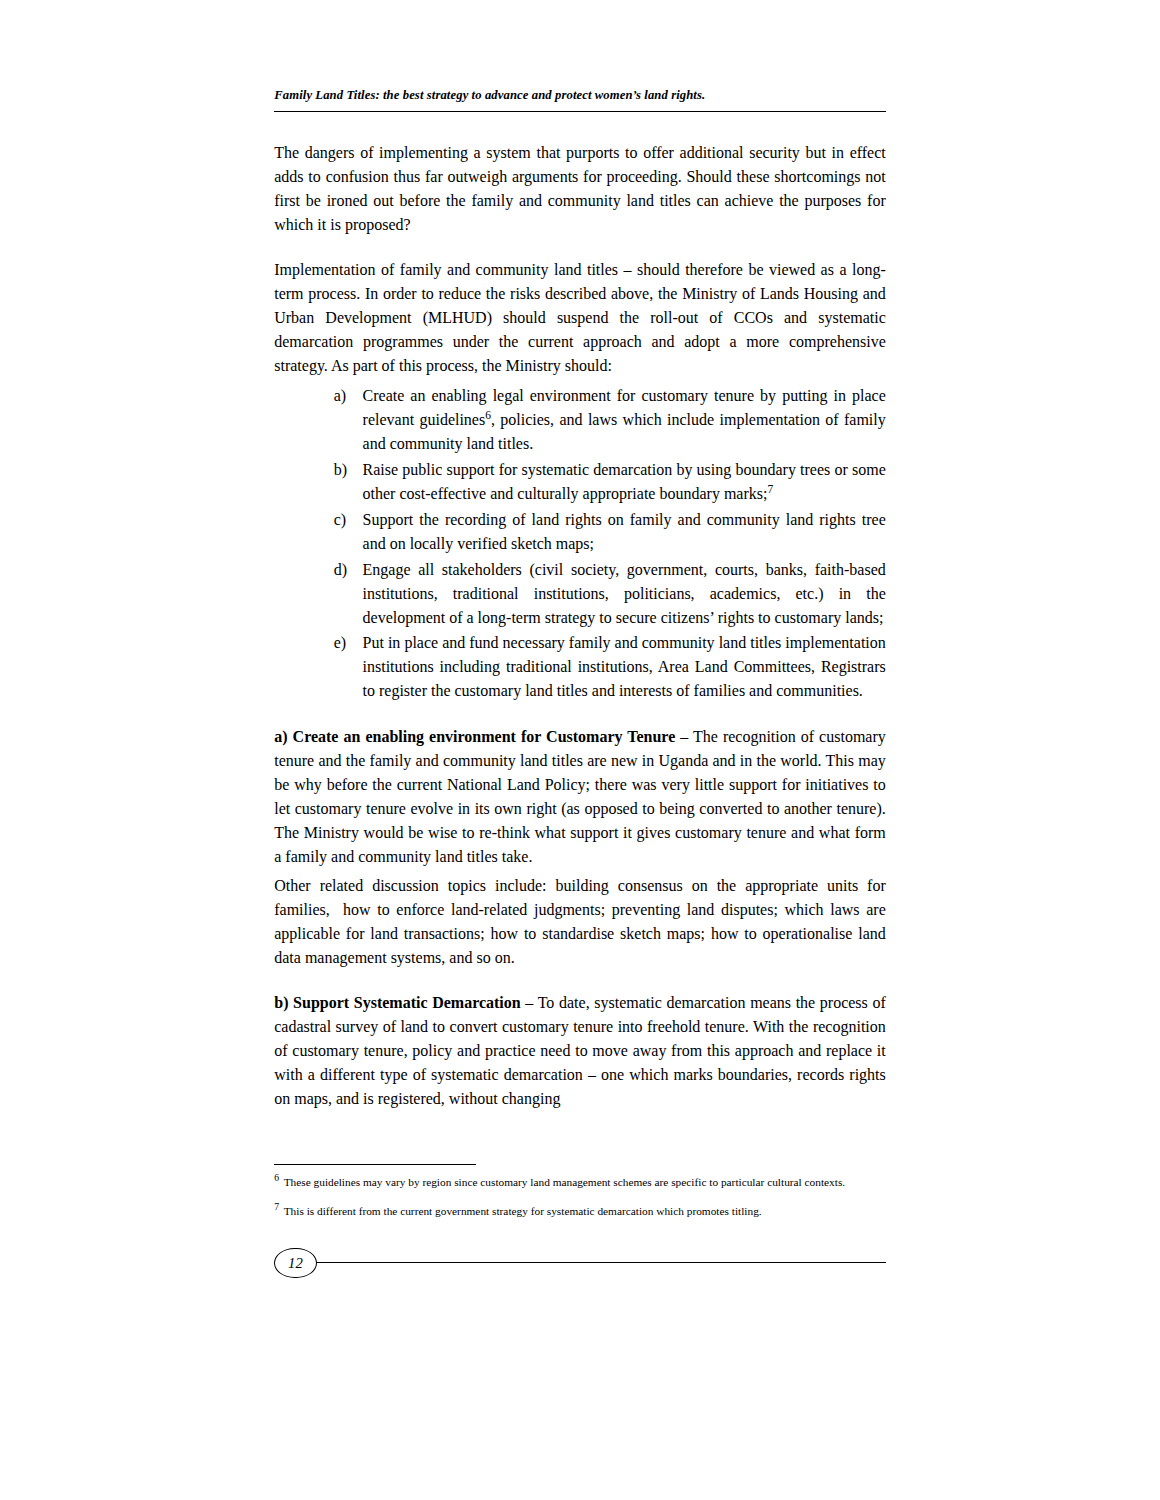Family Land Titles: the best strategy to advance and protect women’s land rights.
The dangers of implementing a system that purports to offer additional security but in effect adds to confusion thus far outweigh arguments for proceeding. Should these shortcomings not first be ironed out before the family and community land titles can achieve the purposes for which it is proposed?
Implementation of family and community land titles – should therefore be viewed as a long-term process. In order to reduce the risks described above, the Ministry of Lands Housing and Urban Development (MLHUD) should suspend the roll-out of CCOs and systematic demarcation programmes under the current approach and adopt a more comprehensive strategy. As part of this process, the Ministry should:
a) Create an enabling legal environment for customary tenure by putting in place relevant guidelines6, policies, and laws which include implementation of family and community land titles.
b) Raise public support for systematic demarcation by using boundary trees or some other cost-effective and culturally appropriate boundary marks;7
c) Support the recording of land rights on family and community land rights tree and on locally verified sketch maps;
d) Engage all stakeholders (civil society, government, courts, banks, faith-based institutions, traditional institutions, politicians, academics, etc.) in the development of a long-term strategy to secure citizens’ rights to customary lands;
e) Put in place and fund necessary family and community land titles implementation institutions including traditional institutions, Area Land Committees, Registrars to register the customary land titles and interests of families and communities.
a) Create an enabling environment for Customary Tenure – The recognition of customary tenure and the family and community land titles are new in Uganda and in the world. This may be why before the current National Land Policy; there was very little support for initiatives to let customary tenure evolve in its own right (as opposed to being converted to another tenure). The Ministry would be wise to re-think what support it gives customary tenure and what form a family and community land titles take.
Other related discussion topics include: building consensus on the appropriate units for families, how to enforce land-related judgments; preventing land disputes; which laws are applicable for land transactions; how to standardise sketch maps; how to operationalise land data management systems, and so on.
b) Support Systematic Demarcation – To date, systematic demarcation means the process of cadastral survey of land to convert customary tenure into freehold tenure. With the recognition of customary tenure, policy and practice need to move away from this approach and replace it with a different type of systematic demarcation – one which marks boundaries, records rights on maps, and is registered, without changing
6 These guidelines may vary by region since customary land management schemes are specific to particular cultural contexts.
7 This is different from the current government strategy for systematic demarcation which promotes titling.
12